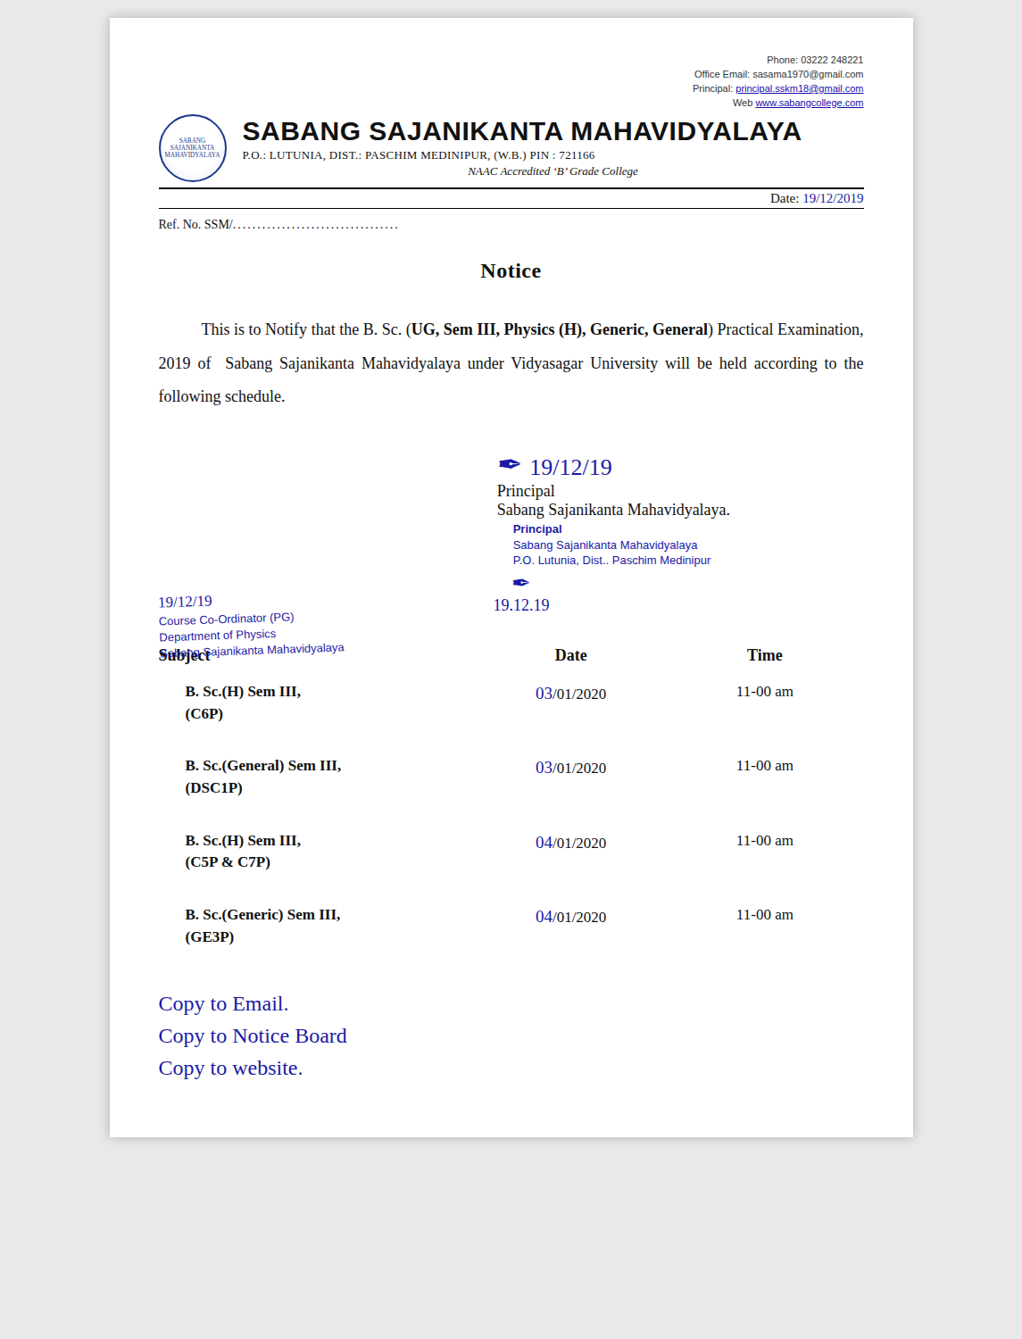Phone: 03222 248221
Office Email: sasama1970@gmail.com
Principal: principal.sskm18@gmail.com
Web www.sabangcollege.com
SABANG
SAJANIKANTA
MAHAVIDYALAYA
SABANG SAJANIKANTA MAHAVIDYALAYA
P.O.: LUTUNIA, DIST.: PASCHIM MEDINIPUR, (W.B.) PIN : 721166
NAAC Accredited ‘B’ Grade College
Date: 19/12/2019
Ref. No. SSM/..................................
Notice
This is to Notify that the B. Sc. (UG, Sem III, Physics (H), Generic, General) Practical Examination, 2019 of Sabang Sajanikanta Mahavidyalaya under Vidyasagar University will be held according to the following schedule.
✒︎ 19/12/19
Principal
Sabang Sajanikanta Mahavidyalaya.
Principal
Sabang Sajanikanta Mahavidyalaya
P.O. Lutunia, Dist.. Paschim Medinipur
✒︎ 19.12.19
19/12/19
Course Co-Ordinator (PG)
Department of Physics
Sabang Sajanikanta Mahavidyalaya
| Subject | Date | Time |
| --- | --- | --- |
| B. Sc.(H) Sem III, (C6P) | 03 /01/2020 | 11-00 am |
| B. Sc.(General) Sem III, (DSC1P) | 03 /01/2020 | 11-00 am |
| B. Sc.(H) Sem III, (C5P & C7P) | 04 /01/2020 | 11-00 am |
| B. Sc.(Generic) Sem III, (GE3P) | 04 /01/2020 | 11-00 am |
Copy to Email.
Copy to Notice Board
Copy to website.